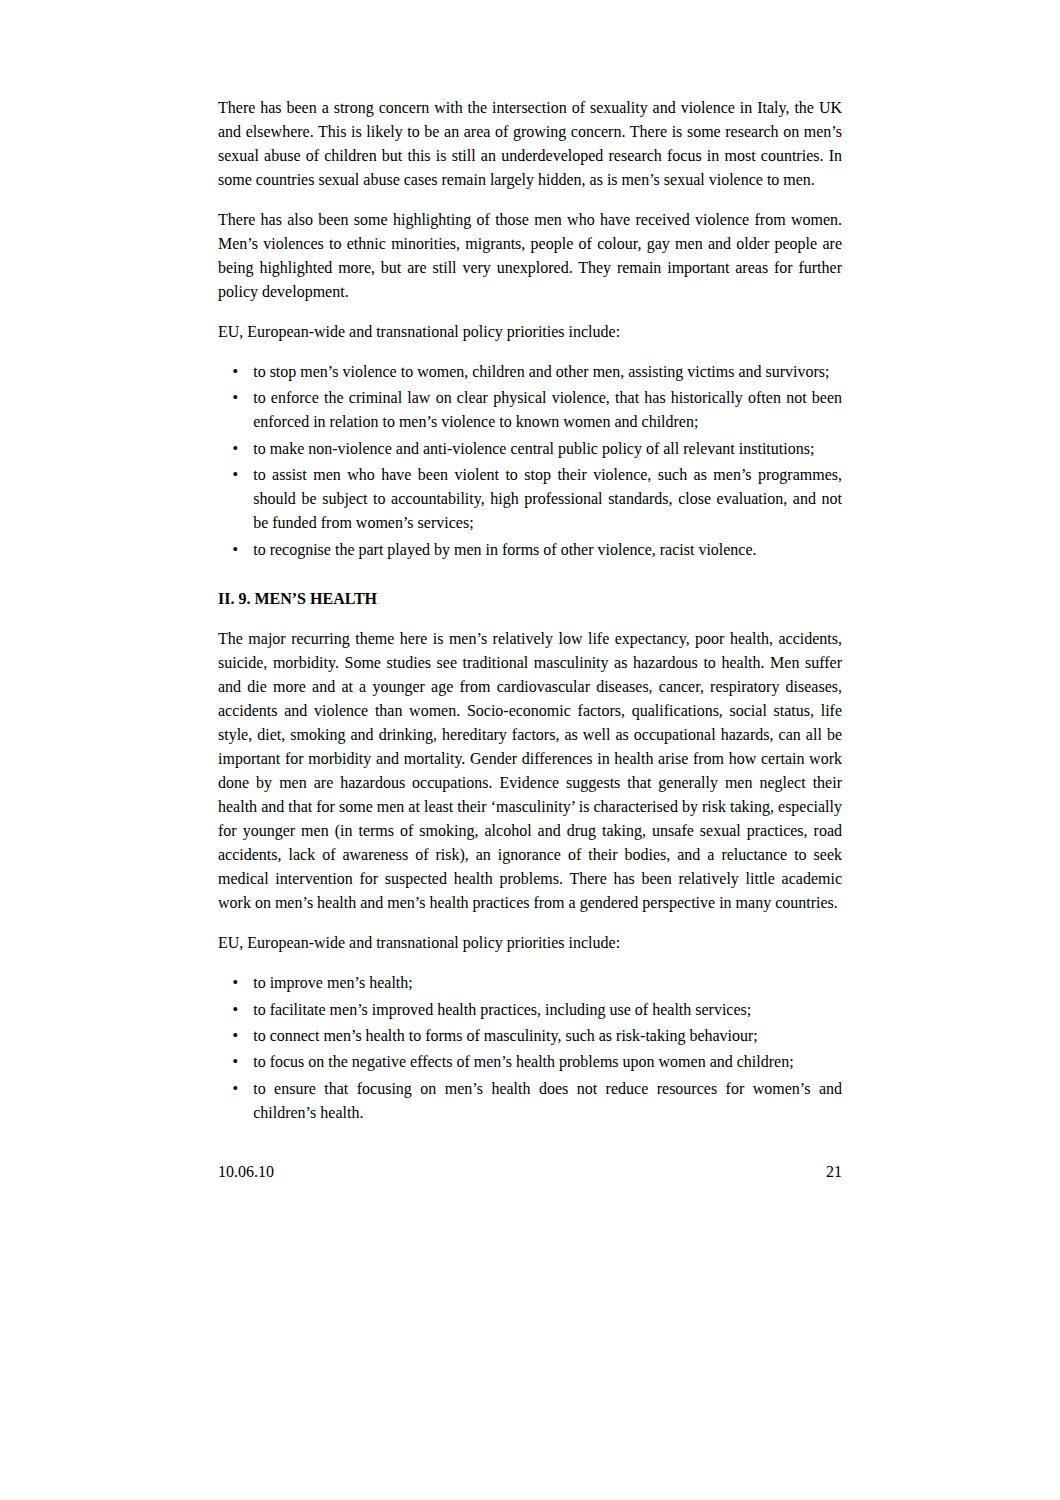There has been a strong concern with the intersection of sexuality and violence in Italy, the UK and elsewhere. This is likely to be an area of growing concern. There is some research on men’s sexual abuse of children but this is still an underdeveloped research focus in most countries. In some countries sexual abuse cases remain largely hidden, as is men’s sexual violence to men.
There has also been some highlighting of those men who have received violence from women. Men’s violences to ethnic minorities, migrants, people of colour, gay men and older people are being highlighted more, but are still very unexplored. They remain important areas for further policy development.
EU, European-wide and transnational policy priorities include:
to stop men’s violence to women, children and other men, assisting victims and survivors;
to enforce the criminal law on clear physical violence, that has historically often not been enforced in relation to men’s violence to known women and children;
to make non-violence and anti-violence central public policy of all relevant institutions;
to assist men who have been violent to stop their violence, such as men’s programmes, should be subject to accountability, high professional standards, close evaluation, and not be funded from women’s services;
to recognise the part played by men in forms of other violence, racist violence.
II. 9. MEN’S HEALTH
The major recurring theme here is men’s relatively low life expectancy, poor health, accidents, suicide, morbidity. Some studies see traditional masculinity as hazardous to health. Men suffer and die more and at a younger age from cardiovascular diseases, cancer, respiratory diseases, accidents and violence than women. Socio-economic factors, qualifications, social status, life style, diet, smoking and drinking, hereditary factors, as well as occupational hazards, can all be important for morbidity and mortality. Gender differences in health arise from how certain work done by men are hazardous occupations. Evidence suggests that generally men neglect their health and that for some men at least their ‘masculinity’ is characterised by risk taking, especially for younger men (in terms of smoking, alcohol and drug taking, unsafe sexual practices, road accidents, lack of awareness of risk), an ignorance of their bodies, and a reluctance to seek medical intervention for suspected health problems. There has been relatively little academic work on men’s health and men’s health practices from a gendered perspective in many countries.
EU, European-wide and transnational policy priorities include:
to improve men’s health;
to facilitate men’s improved health practices, including use of health services;
to connect men’s health to forms of masculinity, such as risk-taking behaviour;
to focus on the negative effects of men’s health problems upon women and children;
to ensure that focusing on men’s health does not reduce resources for women’s and children’s health.
10.06.10 21